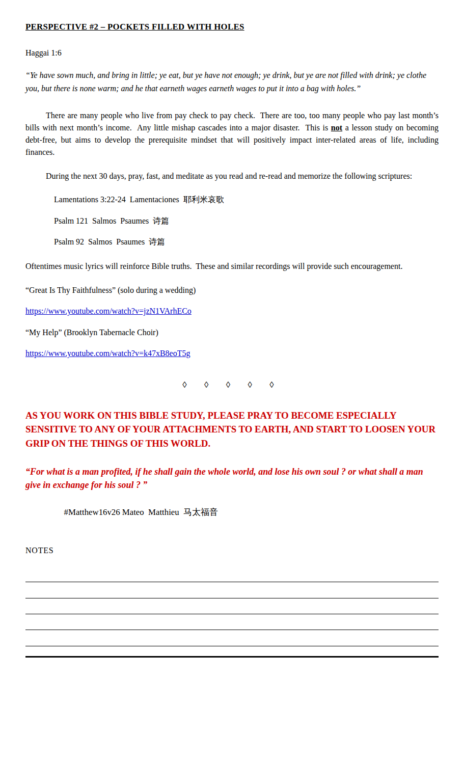Perspective #2 – Pockets Filled With Holes
Haggai 1:6
“Ye have sown much, and bring in little; ye eat, but ye have not enough; ye drink, but ye are not filled with drink; ye clothe you, but there is none warm; and he that earneth wages earneth wages to put it into a bag with holes.”
There are many people who live from pay check to pay check. There are too, too many people who pay last month’s bills with next month’s income. Any little mishap cascades into a major disaster. This is not a lesson study on becoming debt-free, but aims to develop the prerequisite mindset that will positively impact inter-related areas of life, including finances.
During the next 30 days, pray, fast, and meditate as you read and re-read and memorize the following scriptures:
Lamentations 3:22-24 Lamentaciones 耶利米哀歌
Psalm 121 Salmos Psaumes 诗篇
Psalm 92 Salmos Psaumes 诗篇
Oftentimes music lyrics will reinforce Bible truths. These and similar recordings will provide such encouragement.
“Great Is Thy Faithfulness” (solo during a wedding)
https://www.youtube.com/watch?v=jzN1VArhECo
“My Help” (Brooklyn Tabernacle Choir)
https://www.youtube.com/watch?v=k47xB8eoT5g
◊ ◊ ◊ ◊ ◊
As you work on this Bible study, please pray to become especially sensitive to any of your attachments to earth, and start to loosen your grip on the things of this world.
“For what is a man profited, if he shall gain the whole world, and lose his own soul ? or what shall a man give in exchange for his soul ? ”
#Matthew16v26 Mateo Matthieu 马太福音
Notes